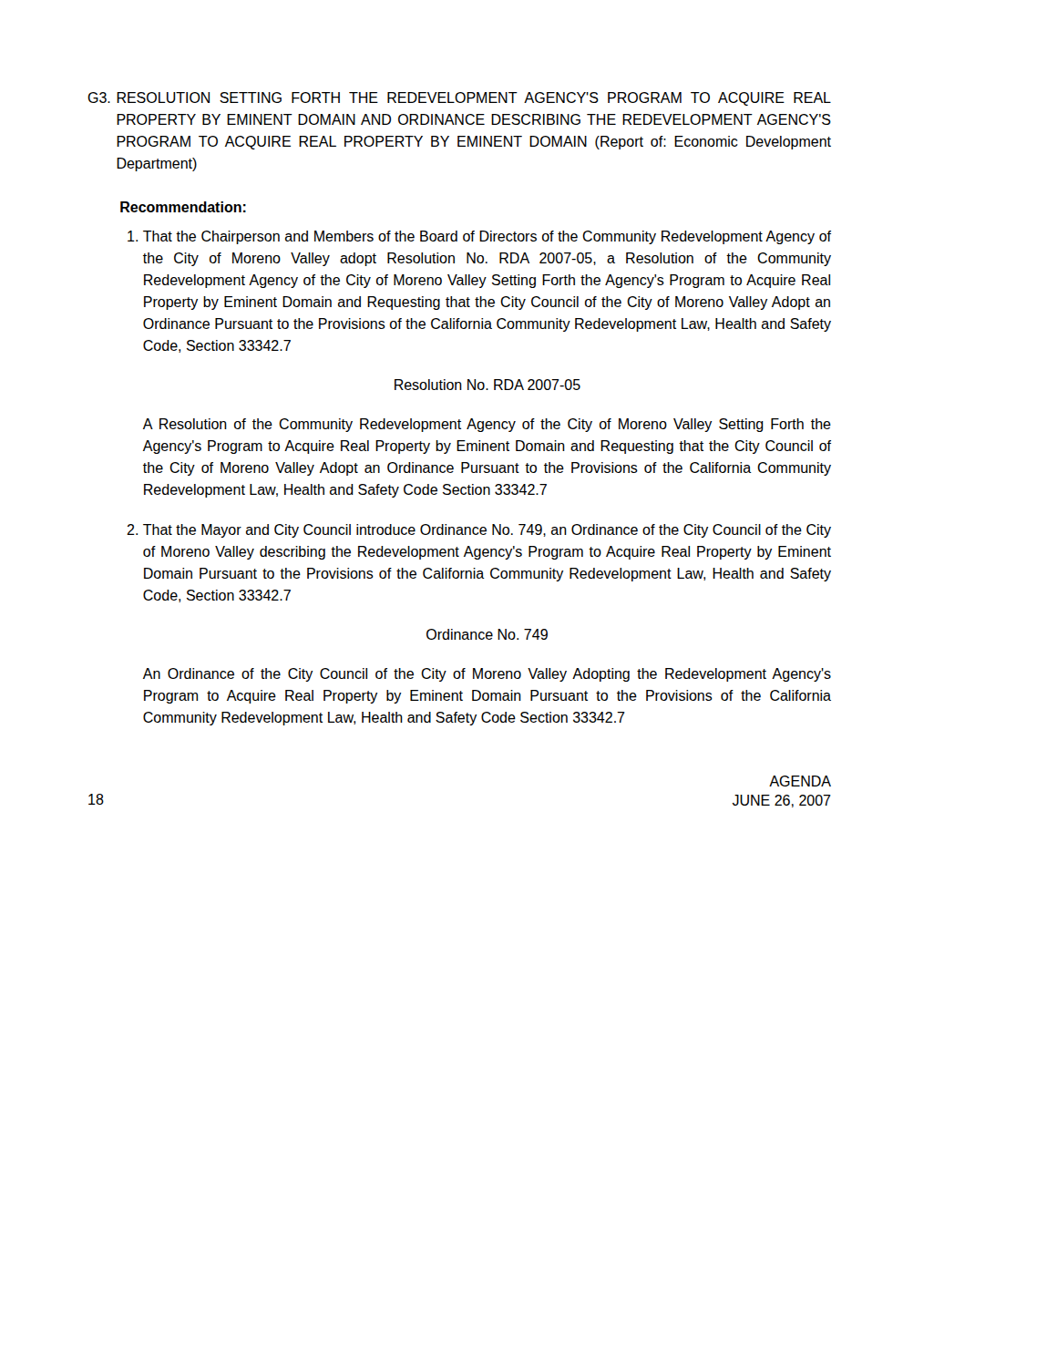G3.
RESOLUTION SETTING FORTH THE REDEVELOPMENT AGENCY'S PROGRAM TO ACQUIRE REAL PROPERTY BY EMINENT DOMAIN AND ORDINANCE DESCRIBING THE REDEVELOPMENT AGENCY'S PROGRAM TO ACQUIRE REAL PROPERTY BY EMINENT DOMAIN (Report of: Economic Development Department)
Recommendation:
That the Chairperson and Members of the Board of Directors of the Community Redevelopment Agency of the City of Moreno Valley adopt Resolution No. RDA 2007-05, a Resolution of the Community Redevelopment Agency of the City of Moreno Valley Setting Forth the Agency's Program to Acquire Real Property by Eminent Domain and Requesting that the City Council of the City of Moreno Valley Adopt an Ordinance Pursuant to the Provisions of the California Community Redevelopment Law, Health and Safety Code, Section 33342.7
Resolution No. RDA 2007-05
A Resolution of the Community Redevelopment Agency of the City of Moreno Valley Setting Forth the Agency's Program to Acquire Real Property by Eminent Domain and Requesting that the City Council of the City of Moreno Valley Adopt an Ordinance Pursuant to the Provisions of the California Community Redevelopment Law, Health and Safety Code Section 33342.7
That the Mayor and City Council introduce Ordinance No. 749, an Ordinance of the City Council of the City of Moreno Valley describing the Redevelopment Agency's Program to Acquire Real Property by Eminent Domain Pursuant to the Provisions of the California Community Redevelopment Law, Health and Safety Code, Section 33342.7
Ordinance No. 749
An Ordinance of the City Council of the City of Moreno Valley Adopting the Redevelopment Agency's Program to Acquire Real Property by Eminent Domain Pursuant to the Provisions of the California Community Redevelopment Law, Health and Safety Code Section 33342.7
18
AGENDA
JUNE 26, 2007